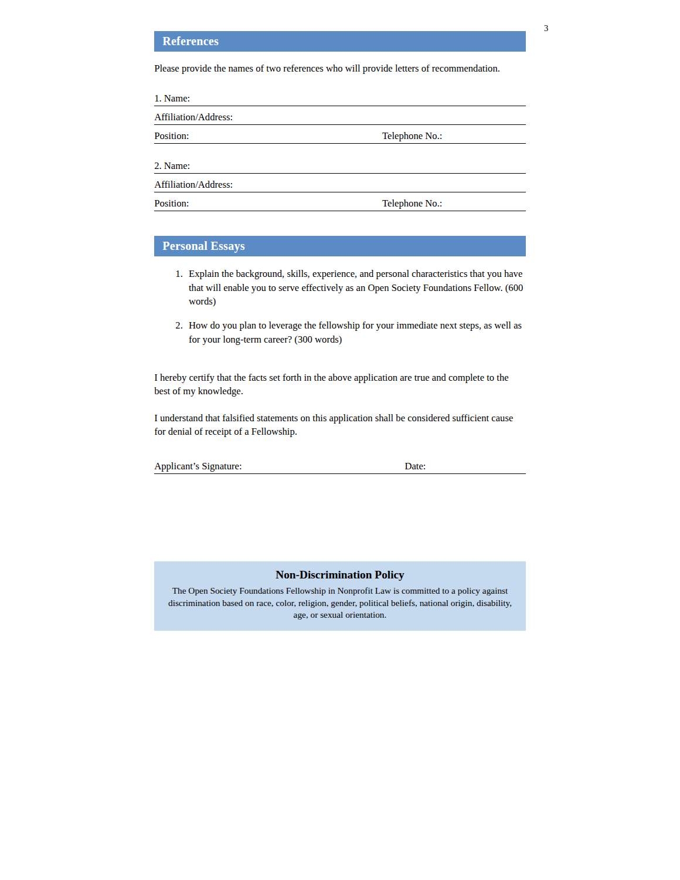3
References
Please provide the names of two references who will provide letters of recommendation.
1. Name:
Affiliation/Address:
Position: Telephone No.:
2. Name:
Affiliation/Address:
Position: Telephone No.:
Personal Essays
Explain the background, skills, experience, and personal characteristics that you have that will enable you to serve effectively as an Open Society Foundations Fellow. (600 words)
How do you plan to leverage the fellowship for your immediate next steps, as well as for your long-term career? (300 words)
I hereby certify that the facts set forth in the above application are true and complete to the best of my knowledge.
I understand that falsified statements on this application shall be considered sufficient cause for denial of receipt of a Fellowship.
Applicant’s Signature: Date:
Non-Discrimination Policy
The Open Society Foundations Fellowship in Nonprofit Law is committed to a policy against discrimination based on race, color, religion, gender, political beliefs, national origin, disability, age, or sexual orientation.